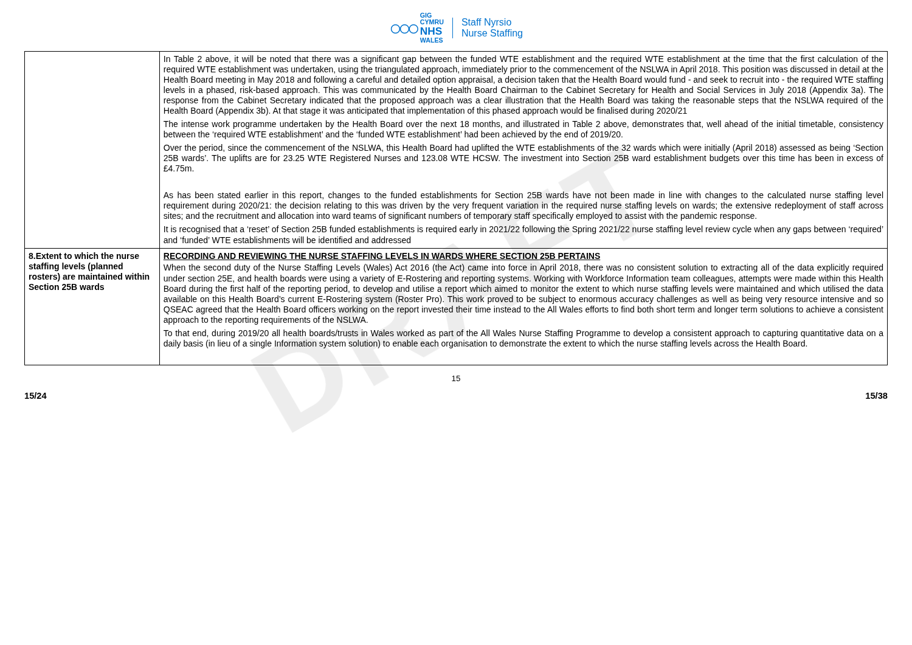DRAFT
○○○ GIG
CYMRU NHS WALES
Staff Nyrsio
Nurse Staffing
| | In Table 2 above, it will be noted that there was a significant gap between the funded WTE establishment and the required WTE establishment at the time that the first calculation of the required WTE establishment was undertaken, using the triangulated approach, immediately prior to the commencement of the NSLWA in April 2018. This position was discussed in detail at the Health Board meeting in May 2018 and following a careful and detailed option appraisal, a decision taken that the Health Board would fund - and seek to recruit into - the required WTE staffing levels in a phased, risk-based approach. This was communicated by the Health Board Chairman to the Cabinet Secretary for Health and Social Services in July 2018 (Appendix 3a). The response from the Cabinet Secretary indicated that the proposed approach was a clear illustration that the Health Board was taking the reasonable steps that the NSLWA required of the Health Board (Appendix 3b). At that stage it was anticipated that implementation of this phased approach would be finalised during 2020/21 The intense work programme undertaken by the Health Board over the next 18 months, and illustrated in Table 2 above, demonstrates that, well ahead of the initial timetable, consistency between the ‘required WTE establishment’ and the ‘funded WTE establishment’ had been achieved by the end of 2019/20. Over the period, since the commencement of the NSLWA, this Health Board had uplifted the WTE establishments of the 32 wards which were initially (April 2018) assessed as being ‘Section 25B wards’. The uplifts are for 23.25 WTE Registered Nurses and 123.08 WTE HCSW. The investment into Section 25B ward establishment budgets over this time has been in excess of £4.75m. As has been stated earlier in this report, changes to the funded establishments for Section 25B wards have not been made in line with changes to the calculated nurse staffing level requirement during 2020/21: the decision relating to this was driven by the very frequent variation in the required nurse staffing levels on wards; the extensive redeployment of staff across sites; and the recruitment and allocation into ward teams of significant numbers of temporary staff specifically employed to assist with the pandemic response. It is recognised that a ‘reset’ of Section 25B funded establishments is required early in 2021/22 following the Spring 2021/22 nurse staffing level review cycle when any gaps between ‘required’ and ‘funded’ WTE establishments will be identified and addressed |
| 8.Extent to which the nurse staffing levels (planned rosters) are maintained within Section 25B wards | RECORDING AND REVIEWING THE NURSE STAFFING LEVELS IN WARDS WHERE SECTION 25B PERTAINS When the second duty of the Nurse Staffing Levels (Wales) Act 2016 (the Act) came into force in April 2018, there was no consistent solution to extracting all of the data explicitly required under section 25E, and health boards were using a variety of E-Rostering and reporting systems. Working with Workforce Information team colleagues, attempts were made within this Health Board during the first half of the reporting period, to develop and utilise a report which aimed to monitor the extent to which nurse staffing levels were maintained and which utilised the data available on this Health Board’s current E-Rostering system (Roster Pro). This work proved to be subject to enormous accuracy challenges as well as being very resource intensive and so QSEAC agreed that the Health Board officers working on the report invested their time instead to the All Wales efforts to find both short term and longer term solutions to achieve a consistent approach to the reporting requirements of the NSLWA. To that end, during 2019/20 all health boards/trusts in Wales worked as part of the All Wales Nurse Staffing Programme to develop a consistent approach to capturing quantitative data on a daily basis (in lieu of a single Information system solution) to enable each organisation to demonstrate the extent to which the nurse staffing levels across the Health Board. |
15
15/24 15/38